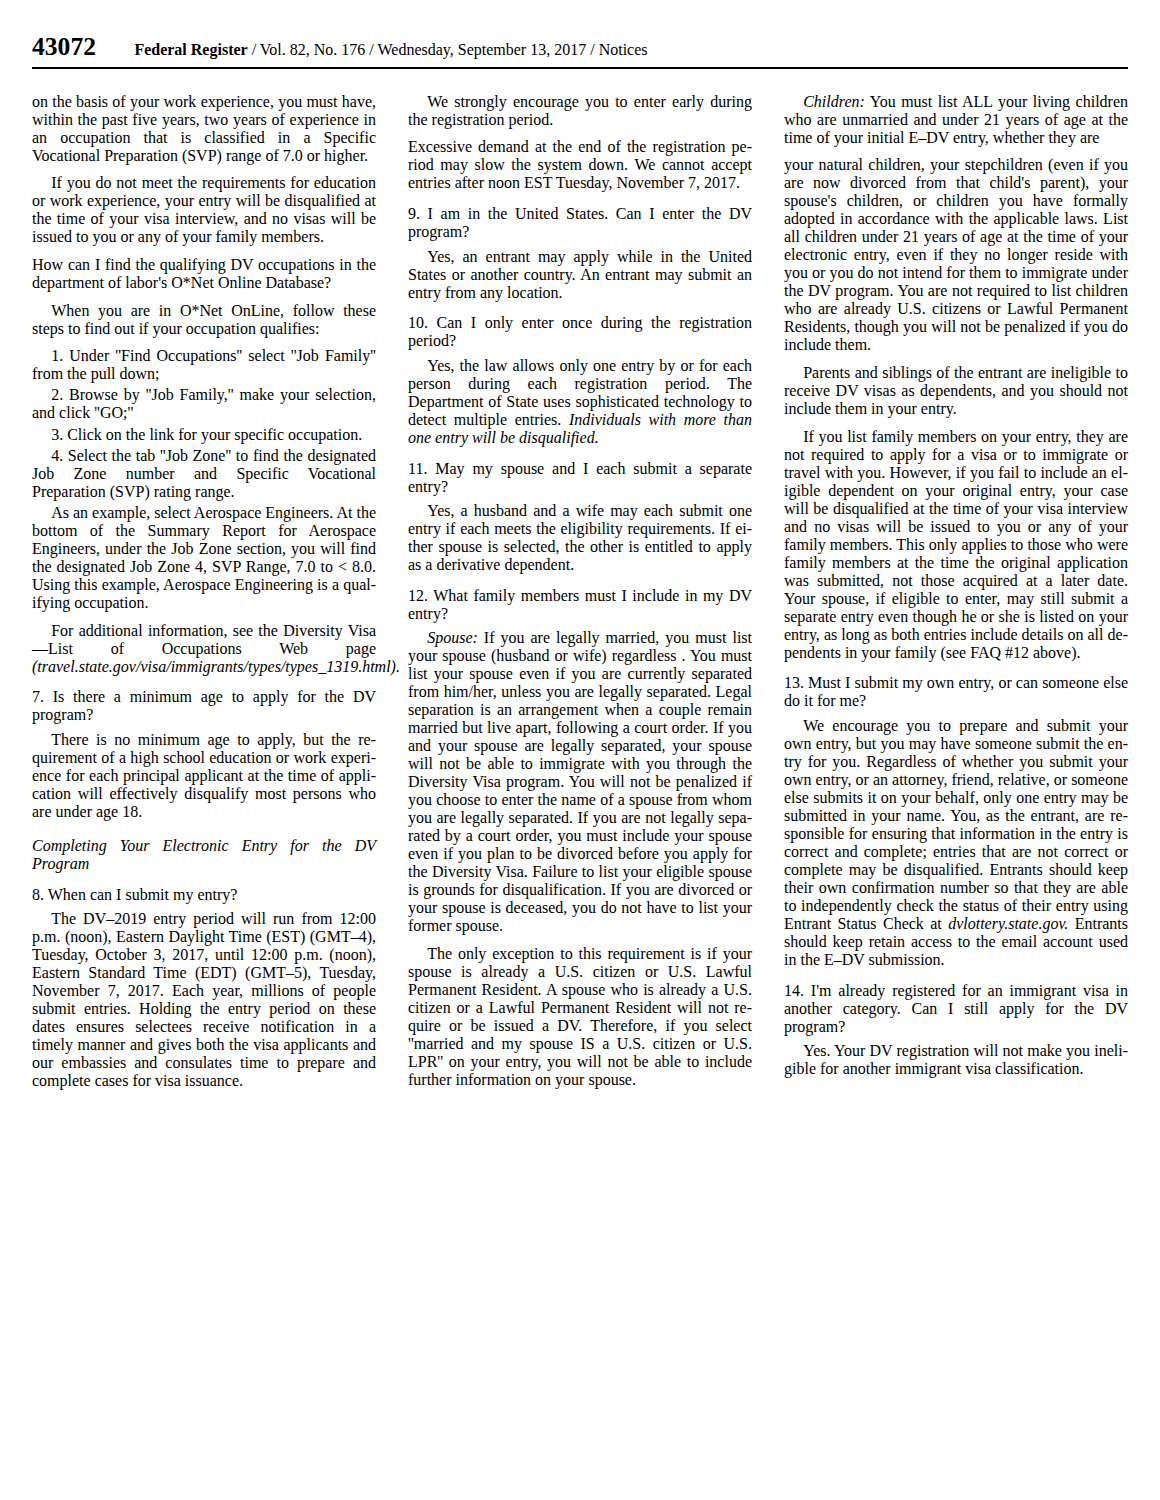43072
Federal Register / Vol. 82, No. 176 / Wednesday, September 13, 2017 / Notices
on the basis of your work experience, you must have, within the past five years, two years of experience in an occupation that is classified in a Specific Vocational Preparation (SVP) range of 7.0 or higher.
If you do not meet the requirements for education or work experience, your entry will be disqualified at the time of your visa interview, and no visas will be issued to you or any of your family members.
How can I find the qualifying DV occupations in the department of labor's O*Net Online Database?
When you are in O*Net OnLine, follow these steps to find out if your occupation qualifies:
1. Under ''Find Occupations'' select ''Job Family'' from the pull down;
2. Browse by ''Job Family,'' make your selection, and click ''GO;''
3. Click on the link for your specific occupation.
4. Select the tab ''Job Zone'' to find the designated Job Zone number and Specific Vocational Preparation (SVP) rating range.
As an example, select Aerospace Engineers. At the bottom of the Summary Report for Aerospace Engineers, under the Job Zone section, you will find the designated Job Zone 4, SVP Range, 7.0 to < 8.0. Using this example, Aerospace Engineering is a qualifying occupation.
For additional information, see the Diversity Visa—List of Occupations Web page (travel.state.gov/visa/immigrants/types/types_1319.html).
7. Is there a minimum age to apply for the DV program?
There is no minimum age to apply, but the requirement of a high school education or work experience for each principal applicant at the time of application will effectively disqualify most persons who are under age 18.
Completing Your Electronic Entry for the DV Program
8. When can I submit my entry?
The DV–2019 entry period will run from 12:00 p.m. (noon), Eastern Daylight Time (EST) (GMT–4), Tuesday, October 3, 2017, until 12:00 p.m. (noon), Eastern Standard Time (EDT) (GMT–5), Tuesday, November 7, 2017. Each year, millions of people submit entries. Holding the entry period on these dates ensures selectees receive notification in a timely manner and gives both the visa applicants and our embassies and consulates time to prepare and complete cases for visa issuance.
We strongly encourage you to enter early during the registration period.
Excessive demand at the end of the registration period may slow the system down. We cannot accept entries after noon EST Tuesday, November 7, 2017.
9. I am in the United States. Can I enter the DV program?
Yes, an entrant may apply while in the United States or another country. An entrant may submit an entry from any location.
10. Can I only enter once during the registration period?
Yes, the law allows only one entry by or for each person during each registration period. The Department of State uses sophisticated technology to detect multiple entries. Individuals with more than one entry will be disqualified.
11. May my spouse and I each submit a separate entry?
Yes, a husband and a wife may each submit one entry if each meets the eligibility requirements. If either spouse is selected, the other is entitled to apply as a derivative dependent.
12. What family members must I include in my DV entry?
Spouse: If you are legally married, you must list your spouse (husband or wife) regardless . You must list your spouse even if you are currently separated from him/her, unless you are legally separated. Legal separation is an arrangement when a couple remain married but live apart, following a court order. If you and your spouse are legally separated, your spouse will not be able to immigrate with you through the Diversity Visa program. You will not be penalized if you choose to enter the name of a spouse from whom you are legally separated. If you are not legally separated by a court order, you must include your spouse even if you plan to be divorced before you apply for the Diversity Visa. Failure to list your eligible spouse is grounds for disqualification. If you are divorced or your spouse is deceased, you do not have to list your former spouse.
The only exception to this requirement is if your spouse is already a U.S. citizen or U.S. Lawful Permanent Resident. A spouse who is already a U.S. citizen or a Lawful Permanent Resident will not require or be issued a DV. Therefore, if you select ''married and my spouse IS a U.S. citizen or U.S. LPR'' on your entry, you will not be able to include further information on your spouse.
Children: You must list ALL your living children who are unmarried and under 21 years of age at the time of your initial E–DV entry, whether they are
your natural children, your stepchildren (even if you are now divorced from that child's parent), your spouse's children, or children you have formally adopted in accordance with the applicable laws. List all children under 21 years of age at the time of your electronic entry, even if they no longer reside with you or you do not intend for them to immigrate under the DV program. You are not required to list children who are already U.S. citizens or Lawful Permanent Residents, though you will not be penalized if you do include them.
Parents and siblings of the entrant are ineligible to receive DV visas as dependents, and you should not include them in your entry.
If you list family members on your entry, they are not required to apply for a visa or to immigrate or travel with you. However, if you fail to include an eligible dependent on your original entry, your case will be disqualified at the time of your visa interview and no visas will be issued to you or any of your family members. This only applies to those who were family members at the time the original application was submitted, not those acquired at a later date. Your spouse, if eligible to enter, may still submit a separate entry even though he or she is listed on your entry, as long as both entries include details on all dependents in your family (see FAQ #12 above).
13. Must I submit my own entry, or can someone else do it for me?
We encourage you to prepare and submit your own entry, but you may have someone submit the entry for you. Regardless of whether you submit your own entry, or an attorney, friend, relative, or someone else submits it on your behalf, only one entry may be submitted in your name. You, as the entrant, are responsible for ensuring that information in the entry is correct and complete; entries that are not correct or complete may be disqualified. Entrants should keep their own confirmation number so that they are able to independently check the status of their entry using Entrant Status Check at dvlottery.state.gov. Entrants should keep retain access to the email account used in the E–DV submission.
14. I'm already registered for an immigrant visa in another category. Can I still apply for the DV program?
Yes. Your DV registration will not make you ineligible for another immigrant visa classification.